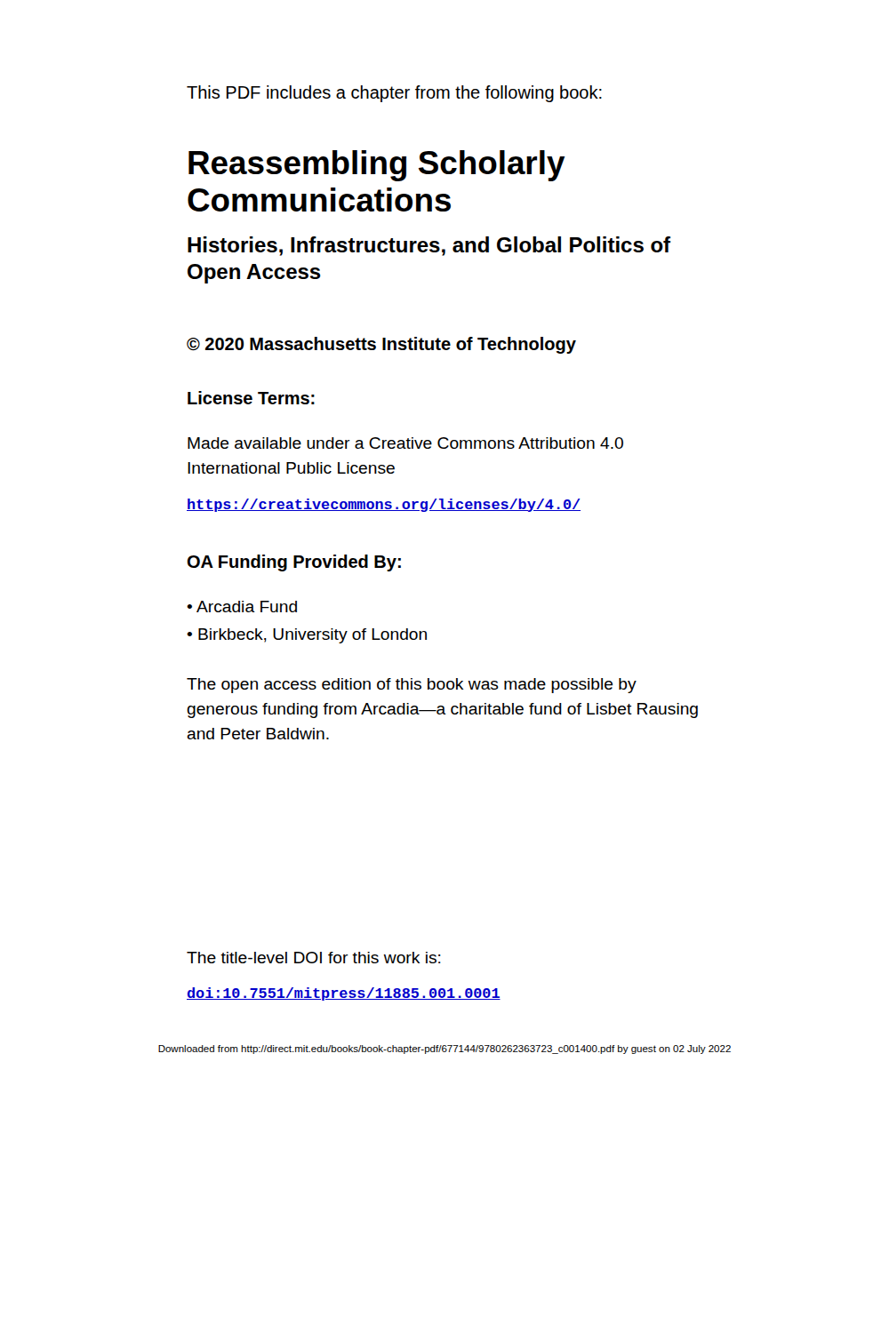This PDF includes a chapter from the following book:
Reassembling Scholarly Communications
Histories, Infrastructures, and Global Politics of Open Access
© 2020 Massachusetts Institute of Technology
License Terms:
Made available under a Creative Commons Attribution 4.0 International Public License
https://creativecommons.org/licenses/by/4.0/
OA Funding Provided By:
• Arcadia Fund
• Birkbeck, University of London
The open access edition of this book was made possible by generous funding from Arcadia—a charitable fund of Lisbet Rausing and Peter Baldwin.
The title-level DOI for this work is:
doi:10.7551/mitpress/11885.001.0001
Downloaded from http://direct.mit.edu/books/book-chapter-pdf/677144/9780262363723_c001400.pdf by guest on 02 July 2022